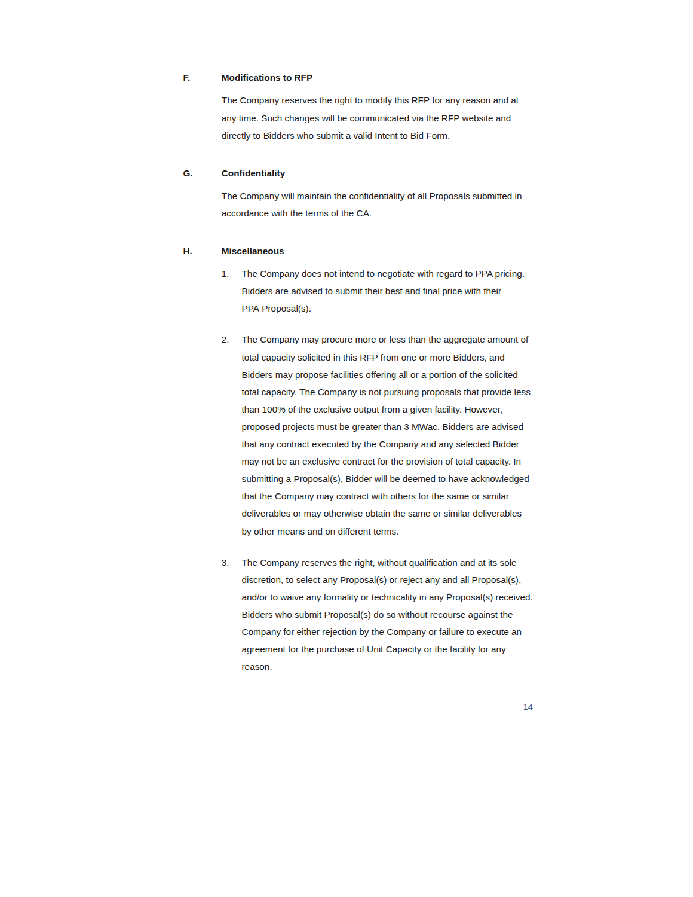F. Modifications to RFP
The Company reserves the right to modify this RFP for any reason and at any time. Such changes will be communicated via the RFP website and directly to Bidders who submit a valid Intent to Bid Form.
G. Confidentiality
The Company will maintain the confidentiality of all Proposals submitted in accordance with the terms of the CA.
H. Miscellaneous
The Company does not intend to negotiate with regard to PPA pricing. Bidders are advised to submit their best and final price with their PPA Proposal(s).
The Company may procure more or less than the aggregate amount of total capacity solicited in this RFP from one or more Bidders, and Bidders may propose facilities offering all or a portion of the solicited total capacity. The Company is not pursuing proposals that provide less than 100% of the exclusive output from a given facility. However, proposed projects must be greater than 3 MWac. Bidders are advised that any contract executed by the Company and any selected Bidder may not be an exclusive contract for the provision of total capacity. In submitting a Proposal(s), Bidder will be deemed to have acknowledged that the Company may contract with others for the same or similar deliverables or may otherwise obtain the same or similar deliverables by other means and on different terms.
The Company reserves the right, without qualification and at its sole discretion, to select any Proposal(s) or reject any and all Proposal(s), and/or to waive any formality or technicality in any Proposal(s) received. Bidders who submit Proposal(s) do so without recourse against the Company for either rejection by the Company or failure to execute an agreement for the purchase of Unit Capacity or the facility for any reason.
14